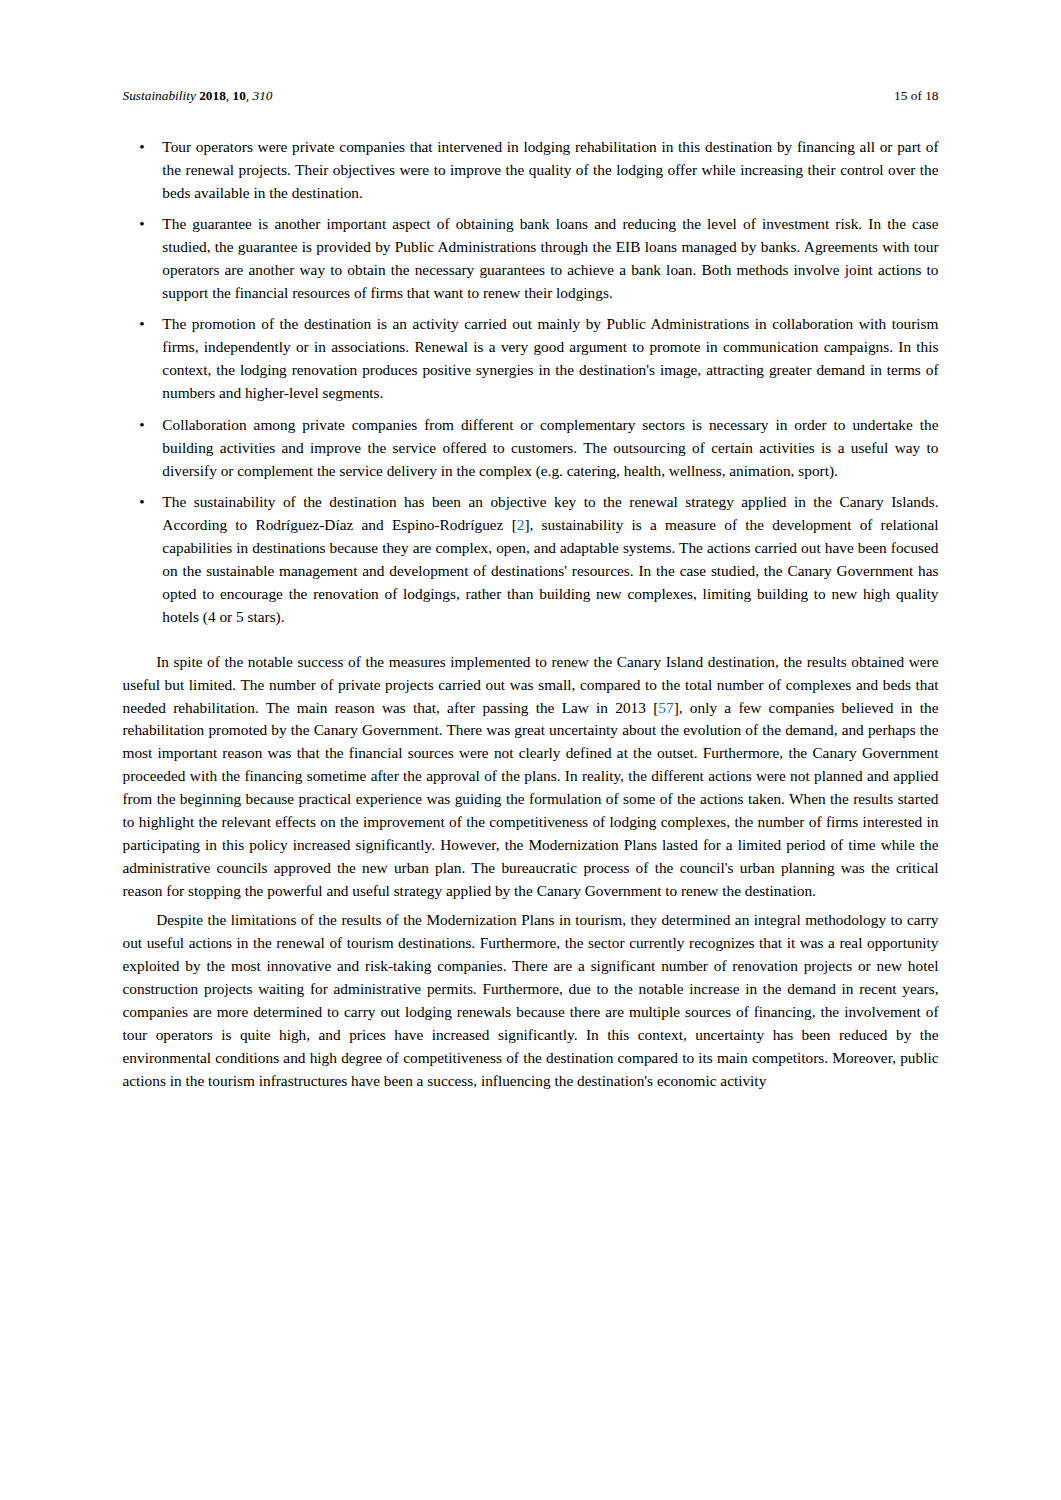Sustainability 2018, 10, 310
15 of 18
Tour operators were private companies that intervened in lodging rehabilitation in this destination by financing all or part of the renewal projects. Their objectives were to improve the quality of the lodging offer while increasing their control over the beds available in the destination.
The guarantee is another important aspect of obtaining bank loans and reducing the level of investment risk. In the case studied, the guarantee is provided by Public Administrations through the EIB loans managed by banks. Agreements with tour operators are another way to obtain the necessary guarantees to achieve a bank loan. Both methods involve joint actions to support the financial resources of firms that want to renew their lodgings.
The promotion of the destination is an activity carried out mainly by Public Administrations in collaboration with tourism firms, independently or in associations. Renewal is a very good argument to promote in communication campaigns. In this context, the lodging renovation produces positive synergies in the destination's image, attracting greater demand in terms of numbers and higher-level segments.
Collaboration among private companies from different or complementary sectors is necessary in order to undertake the building activities and improve the service offered to customers. The outsourcing of certain activities is a useful way to diversify or complement the service delivery in the complex (e.g. catering, health, wellness, animation, sport).
The sustainability of the destination has been an objective key to the renewal strategy applied in the Canary Islands. According to Rodríguez-Díaz and Espino-Rodríguez [2], sustainability is a measure of the development of relational capabilities in destinations because they are complex, open, and adaptable systems. The actions carried out have been focused on the sustainable management and development of destinations' resources. In the case studied, the Canary Government has opted to encourage the renovation of lodgings, rather than building new complexes, limiting building to new high quality hotels (4 or 5 stars).
In spite of the notable success of the measures implemented to renew the Canary Island destination, the results obtained were useful but limited. The number of private projects carried out was small, compared to the total number of complexes and beds that needed rehabilitation. The main reason was that, after passing the Law in 2013 [57], only a few companies believed in the rehabilitation promoted by the Canary Government. There was great uncertainty about the evolution of the demand, and perhaps the most important reason was that the financial sources were not clearly defined at the outset. Furthermore, the Canary Government proceeded with the financing sometime after the approval of the plans. In reality, the different actions were not planned and applied from the beginning because practical experience was guiding the formulation of some of the actions taken. When the results started to highlight the relevant effects on the improvement of the competitiveness of lodging complexes, the number of firms interested in participating in this policy increased significantly. However, the Modernization Plans lasted for a limited period of time while the administrative councils approved the new urban plan. The bureaucratic process of the council's urban planning was the critical reason for stopping the powerful and useful strategy applied by the Canary Government to renew the destination.
Despite the limitations of the results of the Modernization Plans in tourism, they determined an integral methodology to carry out useful actions in the renewal of tourism destinations. Furthermore, the sector currently recognizes that it was a real opportunity exploited by the most innovative and risk-taking companies. There are a significant number of renovation projects or new hotel construction projects waiting for administrative permits. Furthermore, due to the notable increase in the demand in recent years, companies are more determined to carry out lodging renewals because there are multiple sources of financing, the involvement of tour operators is quite high, and prices have increased significantly. In this context, uncertainty has been reduced by the environmental conditions and high degree of competitiveness of the destination compared to its main competitors. Moreover, public actions in the tourism infrastructures have been a success, influencing the destination's economic activity